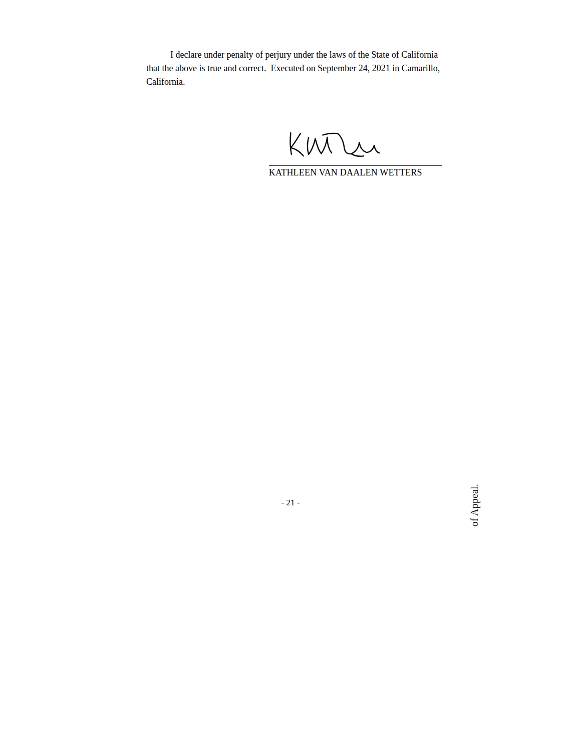I declare under penalty of perjury under the laws of the State of California that the above is true and correct. Executed on September 24, 2021 in Camarillo, California.
KATHLEEN VAN DAALEN WETTERS
Document received by the CA 6th District Court of Appeal.
- 21 -